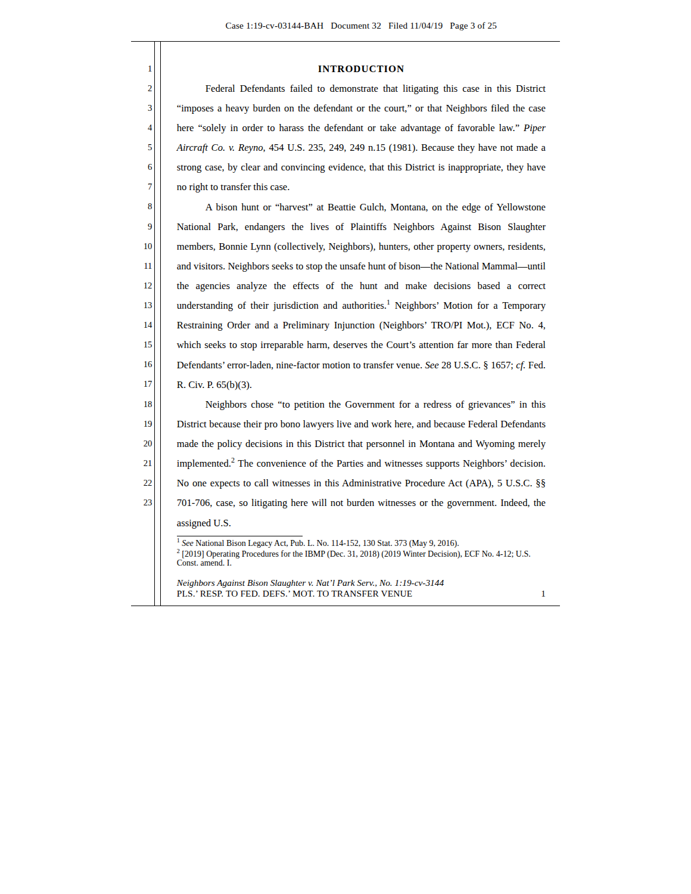Case 1:19-cv-03144-BAH Document 32 Filed 11/04/19 Page 3 of 25
1
2
3
4
5
6
7
8
9
10
11
12
13
14
15
16
17
18
19
20
21
22
23
INTRODUCTION
Federal Defendants failed to demonstrate that litigating this case in this District “imposes a heavy burden on the defendant or the court,” or that Neighbors filed the case here “solely in order to harass the defendant or take advantage of favorable law.” Piper Aircraft Co. v. Reyno, 454 U.S. 235, 249, 249 n.15 (1981). Because they have not made a strong case, by clear and convincing evidence, that this District is inappropriate, they have no right to transfer this case.
A bison hunt or “harvest” at Beattie Gulch, Montana, on the edge of Yellowstone National Park, endangers the lives of Plaintiffs Neighbors Against Bison Slaughter members, Bonnie Lynn (collectively, Neighbors), hunters, other property owners, residents, and visitors. Neighbors seeks to stop the unsafe hunt of bison—the National Mammal—until the agencies analyze the effects of the hunt and make decisions based a correct understanding of their jurisdiction and authorities.1 Neighbors’ Motion for a Temporary Restraining Order and a Preliminary Injunction (Neighbors’ TRO/PI Mot.), ECF No. 4, which seeks to stop irreparable harm, deserves the Court’s attention far more than Federal Defendants’ error-laden, nine-factor motion to transfer venue. See 28 U.S.C. § 1657; cf. Fed. R. Civ. P. 65(b)(3).
Neighbors chose “to petition the Government for a redress of grievances” in this District because their pro bono lawyers live and work here, and because Federal Defendants made the policy decisions in this District that personnel in Montana and Wyoming merely implemented.2 The convenience of the Parties and witnesses supports Neighbors’ decision. No one expects to call witnesses in this Administrative Procedure Act (APA), 5 U.S.C. §§ 701-706, case, so litigating here will not burden witnesses or the government. Indeed, the assigned U.S.
1 See National Bison Legacy Act, Pub. L. No. 114-152, 130 Stat. 373 (May 9, 2016).
2 [2019] Operating Procedures for the IBMP (Dec. 31, 2018) (2019 Winter Decision), ECF No. 4-12; U.S. Const. amend. I.
Neighbors Against Bison Slaughter v. Nat’l Park Serv., No. 1:19-cv-3144
PLS.’ RESP. TO FED. DEFS.’ MOT. TO TRANSFER VENUE 1